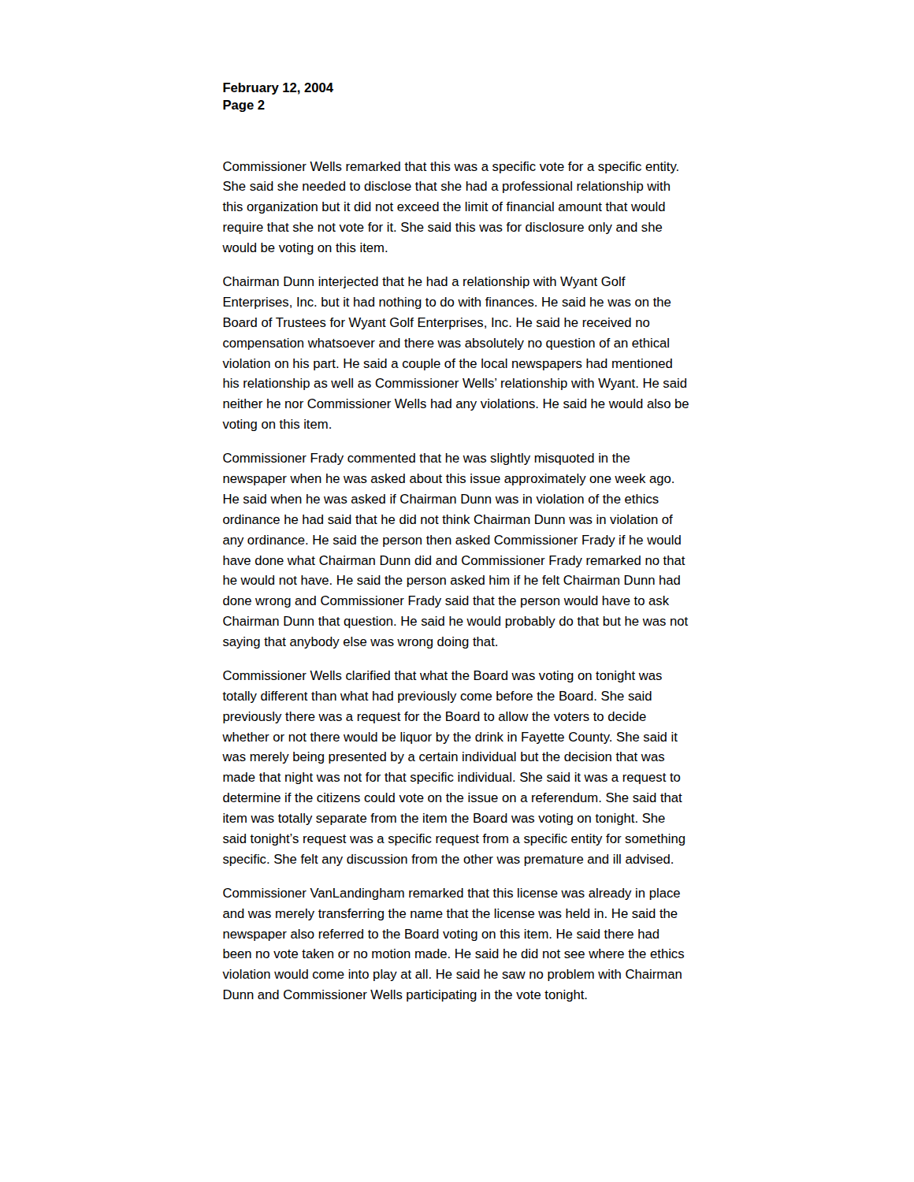February 12, 2004 Page 2
Commissioner Wells remarked that this was a specific vote for a specific entity. She said she needed to disclose that she had a professional relationship with this organization but it did not exceed the limit of financial amount that would require that she not vote for it. She said this was for disclosure only and she would be voting on this item.
Chairman Dunn interjected that he had a relationship with Wyant Golf Enterprises, Inc. but it had nothing to do with finances. He said he was on the Board of Trustees for Wyant Golf Enterprises, Inc. He said he received no compensation whatsoever and there was absolutely no question of an ethical violation on his part. He said a couple of the local newspapers had mentioned his relationship as well as Commissioner Wells’ relationship with Wyant. He said neither he nor Commissioner Wells had any violations. He said he would also be voting on this item.
Commissioner Frady commented that he was slightly misquoted in the newspaper when he was asked about this issue approximately one week ago. He said when he was asked if Chairman Dunn was in violation of the ethics ordinance he had said that he did not think Chairman Dunn was in violation of any ordinance. He said the person then asked Commissioner Frady if he would have done what Chairman Dunn did and Commissioner Frady remarked no that he would not have. He said the person asked him if he felt Chairman Dunn had done wrong and Commissioner Frady said that the person would have to ask Chairman Dunn that question. He said he would probably do that but he was not saying that anybody else was wrong doing that.
Commissioner Wells clarified that what the Board was voting on tonight was totally different than what had previously come before the Board. She said previously there was a request for the Board to allow the voters to decide whether or not there would be liquor by the drink in Fayette County. She said it was merely being presented by a certain individual but the decision that was made that night was not for that specific individual. She said it was a request to determine if the citizens could vote on the issue on a referendum. She said that item was totally separate from the item the Board was voting on tonight. She said tonight’s request was a specific request from a specific entity for something specific. She felt any discussion from the other was premature and ill advised.
Commissioner VanLandingham remarked that this license was already in place and was merely transferring the name that the license was held in. He said the newspaper also referred to the Board voting on this item. He said there had been no vote taken or no motion made. He said he did not see where the ethics violation would come into play at all. He said he saw no problem with Chairman Dunn and Commissioner Wells participating in the vote tonight.